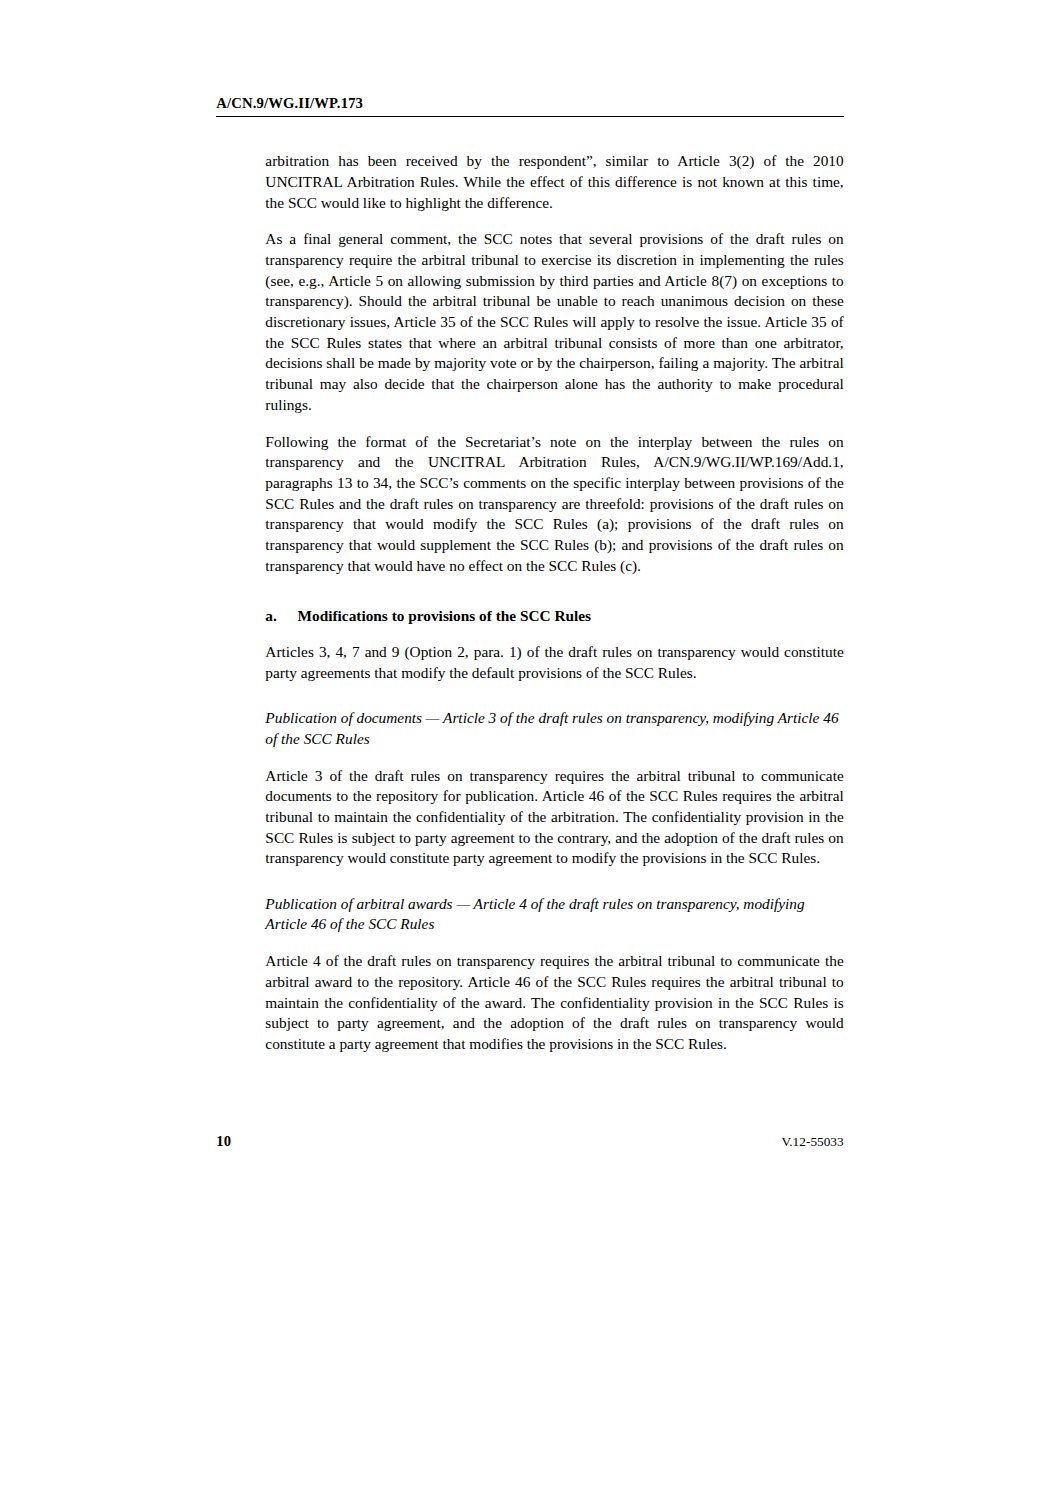A/CN.9/WG.II/WP.173
arbitration has been received by the respondent”, similar to Article 3(2) of the 2010 UNCITRAL Arbitration Rules. While the effect of this difference is not known at this time, the SCC would like to highlight the difference.
As a final general comment, the SCC notes that several provisions of the draft rules on transparency require the arbitral tribunal to exercise its discretion in implementing the rules (see, e.g., Article 5 on allowing submission by third parties and Article 8(7) on exceptions to transparency). Should the arbitral tribunal be unable to reach unanimous decision on these discretionary issues, Article 35 of the SCC Rules will apply to resolve the issue. Article 35 of the SCC Rules states that where an arbitral tribunal consists of more than one arbitrator, decisions shall be made by majority vote or by the chairperson, failing a majority. The arbitral tribunal may also decide that the chairperson alone has the authority to make procedural rulings.
Following the format of the Secretariat’s note on the interplay between the rules on transparency and the UNCITRAL Arbitration Rules, A/CN.9/WG.II/WP.169/Add.1, paragraphs 13 to 34, the SCC’s comments on the specific interplay between provisions of the SCC Rules and the draft rules on transparency are threefold: provisions of the draft rules on transparency that would modify the SCC Rules (a); provisions of the draft rules on transparency that would supplement the SCC Rules (b); and provisions of the draft rules on transparency that would have no effect on the SCC Rules (c).
a. Modifications to provisions of the SCC Rules
Articles 3, 4, 7 and 9 (Option 2, para. 1) of the draft rules on transparency would constitute party agreements that modify the default provisions of the SCC Rules.
Publication of documents — Article 3 of the draft rules on transparency, modifying Article 46 of the SCC Rules
Article 3 of the draft rules on transparency requires the arbitral tribunal to communicate documents to the repository for publication. Article 46 of the SCC Rules requires the arbitral tribunal to maintain the confidentiality of the arbitration. The confidentiality provision in the SCC Rules is subject to party agreement to the contrary, and the adoption of the draft rules on transparency would constitute party agreement to modify the provisions in the SCC Rules.
Publication of arbitral awards — Article 4 of the draft rules on transparency, modifying Article 46 of the SCC Rules
Article 4 of the draft rules on transparency requires the arbitral tribunal to communicate the arbitral award to the repository. Article 46 of the SCC Rules requires the arbitral tribunal to maintain the confidentiality of the award. The confidentiality provision in the SCC Rules is subject to party agreement, and the adoption of the draft rules on transparency would constitute a party agreement that modifies the provisions in the SCC Rules.
10 V.12-55033